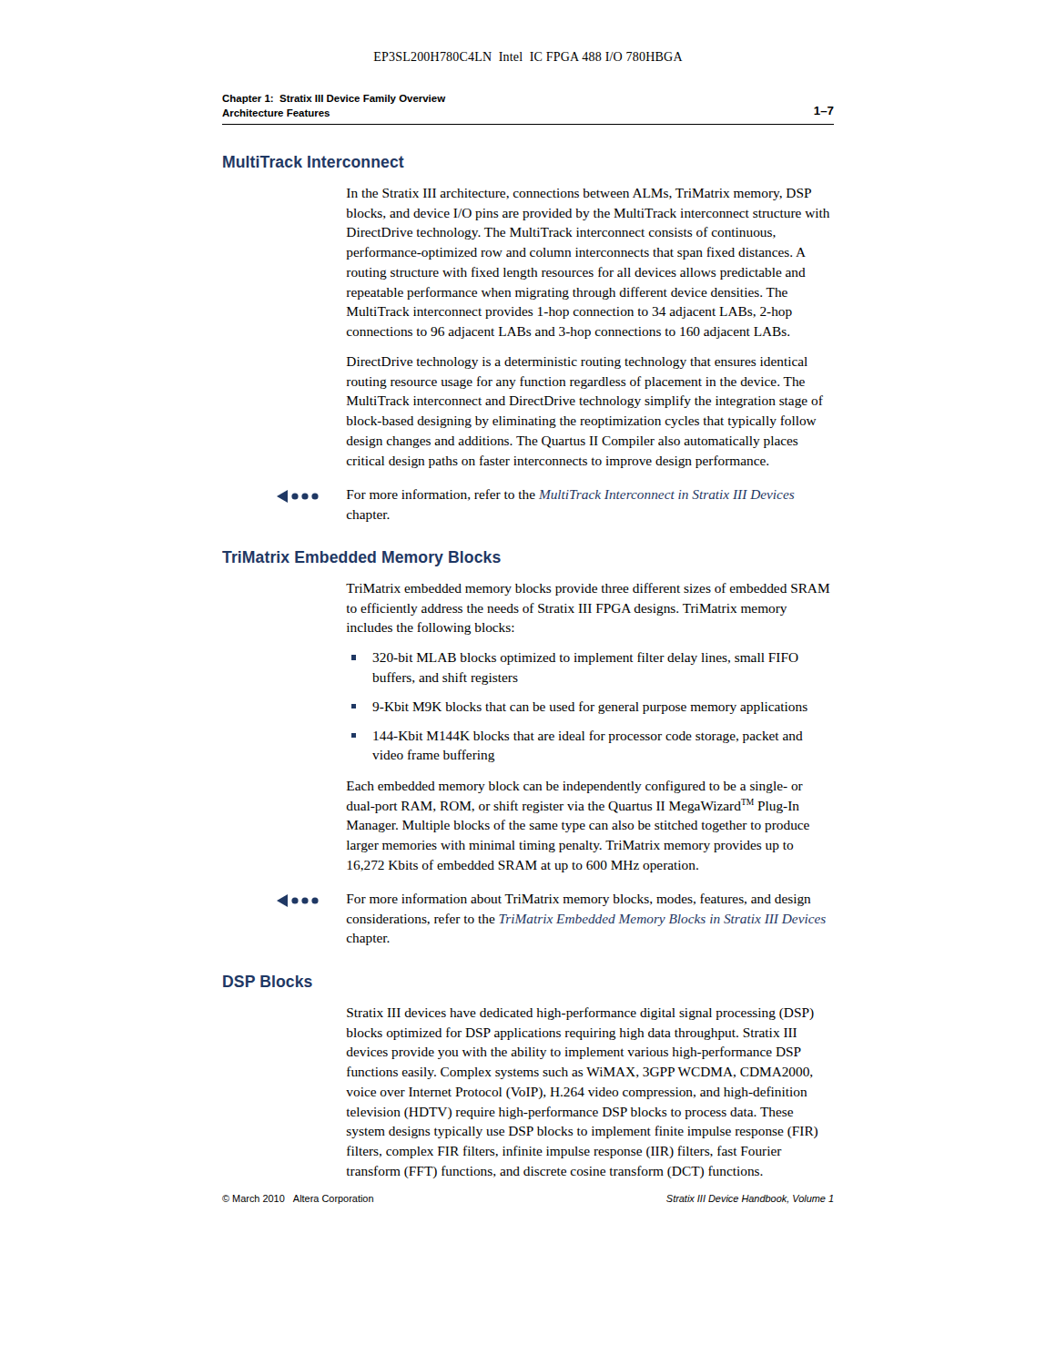EP3SL200H780C4LN Intel IC FPGA 488 I/O 780HBGA
Chapter 1: Stratix III Device Family Overview
Architecture Features
1–7
MultiTrack Interconnect
In the Stratix III architecture, connections between ALMs, TriMatrix memory, DSP blocks, and device I/O pins are provided by the MultiTrack interconnect structure with DirectDrive technology. The MultiTrack interconnect consists of continuous, performance-optimized row and column interconnects that span fixed distances. A routing structure with fixed length resources for all devices allows predictable and repeatable performance when migrating through different device densities. The MultiTrack interconnect provides 1-hop connection to 34 adjacent LABs, 2-hop connections to 96 adjacent LABs and 3-hop connections to 160 adjacent LABs.
DirectDrive technology is a deterministic routing technology that ensures identical routing resource usage for any function regardless of placement in the device. The MultiTrack interconnect and DirectDrive technology simplify the integration stage of block-based designing by eliminating the reoptimization cycles that typically follow design changes and additions. The Quartus II Compiler also automatically places critical design paths on faster interconnects to improve design performance.
For more information, refer to the MultiTrack Interconnect in Stratix III Devices chapter.
TriMatrix Embedded Memory Blocks
TriMatrix embedded memory blocks provide three different sizes of embedded SRAM to efficiently address the needs of Stratix III FPGA designs. TriMatrix memory includes the following blocks:
320-bit MLAB blocks optimized to implement filter delay lines, small FIFO buffers, and shift registers
9-Kbit M9K blocks that can be used for general purpose memory applications
144-Kbit M144K blocks that are ideal for processor code storage, packet and video frame buffering
Each embedded memory block can be independently configured to be a single- or dual-port RAM, ROM, or shift register via the Quartus II MegaWizardTM Plug-In Manager. Multiple blocks of the same type can also be stitched together to produce larger memories with minimal timing penalty. TriMatrix memory provides up to 16,272 Kbits of embedded SRAM at up to 600 MHz operation.
For more information about TriMatrix memory blocks, modes, features, and design considerations, refer to the TriMatrix Embedded Memory Blocks in Stratix III Devices chapter.
DSP Blocks
Stratix III devices have dedicated high-performance digital signal processing (DSP) blocks optimized for DSP applications requiring high data throughput. Stratix III devices provide you with the ability to implement various high-performance DSP functions easily. Complex systems such as WiMAX, 3GPP WCDMA, CDMA2000, voice over Internet Protocol (VoIP), H.264 video compression, and high-definition television (HDTV) require high-performance DSP blocks to process data. These system designs typically use DSP blocks to implement finite impulse response (FIR) filters, complex FIR filters, infinite impulse response (IIR) filters, fast Fourier transform (FFT) functions, and discrete cosine transform (DCT) functions.
© March 2010 Altera Corporation
Stratix III Device Handbook, Volume 1